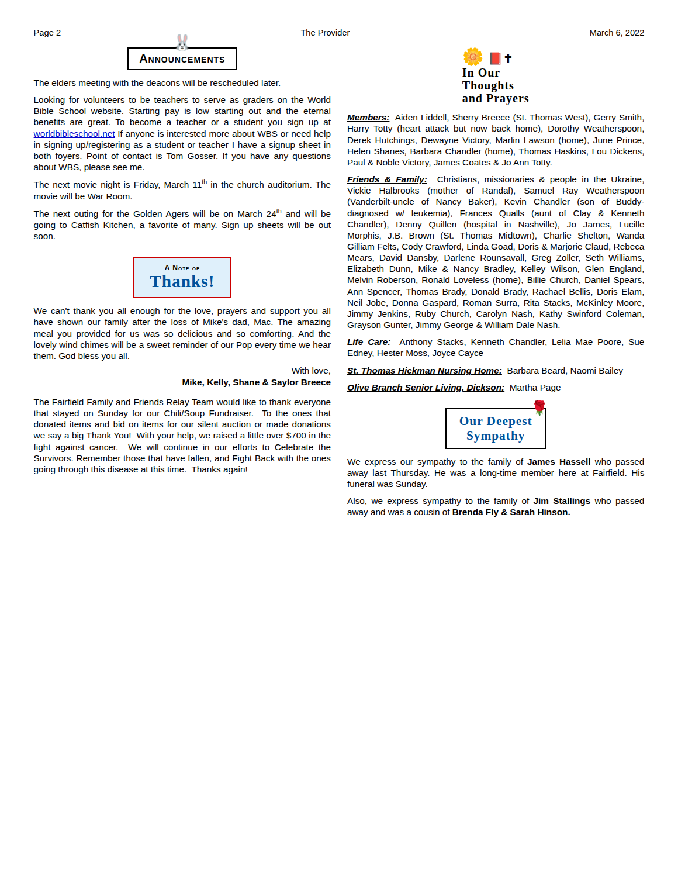Page 2
The Provider
March 6, 2022
Announcements
The elders meeting with the deacons will be rescheduled later.
Looking for volunteers to be teachers to serve as graders on the World Bible School website. Starting pay is low starting out and the eternal benefits are great. To become a teacher or a student you sign up at worldbibleschool.net If anyone is interested more about WBS or need help in signing up/registering as a student or teacher I have a signup sheet in both foyers. Point of contact is Tom Gosser. If you have any questions about WBS, please see me.
The next movie night is Friday, March 11th in the church auditorium. The movie will be War Room.
The next outing for the Golden Agers will be on March 24th and will be going to Catfish Kitchen, a favorite of many. Sign up sheets will be out soon.
A Note of Thanks!
We can't thank you all enough for the love, prayers and support you all have shown our family after the loss of Mike's dad, Mac. The amazing meal you provided for us was so delicious and so comforting. And the lovely wind chimes will be a sweet reminder of our Pop every time we hear them. God bless you all.
With love,
Mike, Kelly, Shane & Saylor Breece
The Fairfield Family and Friends Relay Team would like to thank everyone that stayed on Sunday for our Chili/Soup Fundraiser. To the ones that donated items and bid on items for our silent auction or made donations we say a big Thank You! With your help, we raised a little over $700 in the fight against cancer. We will continue in our efforts to Celebrate the Survivors. Remember those that have fallen, and Fight Back with the ones going through this disease at this time. Thanks again!
🌼 📕✝
In Our
Thoughts
and Prayers
Members: Aiden Liddell, Sherry Breece (St. Thomas West), Gerry Smith, Harry Totty (heart attack but now back home), Dorothy Weatherspoon, Derek Hutchings, Dewayne Victory, Marlin Lawson (home), June Prince, Helen Shanes, Barbara Chandler (home), Thomas Haskins, Lou Dickens, Paul & Noble Victory, James Coates & Jo Ann Totty.
Friends & Family: Christians, missionaries & people in the Ukraine, Vickie Halbrooks (mother of Randal), Samuel Ray Weatherspoon (Vanderbilt-uncle of Nancy Baker), Kevin Chandler (son of Buddy-diagnosed w/ leukemia), Frances Qualls (aunt of Clay & Kenneth Chandler), Denny Quillen (hospital in Nashville), Jo James, Lucille Morphis, J.B. Brown (St. Thomas Midtown), Charlie Shelton, Wanda Gilliam Felts, Cody Crawford, Linda Goad, Doris & Marjorie Claud, Rebeca Mears, David Dansby, Darlene Rounsavall, Greg Zoller, Seth Williams, Elizabeth Dunn, Mike & Nancy Bradley, Kelley Wilson, Glen England, Melvin Roberson, Ronald Loveless (home), Billie Church, Daniel Spears, Ann Spencer, Thomas Brady, Donald Brady, Rachael Bellis, Doris Elam, Neil Jobe, Donna Gaspard, Roman Surra, Rita Stacks, McKinley Moore, Jimmy Jenkins, Ruby Church, Carolyn Nash, Kathy Swinford Coleman, Grayson Gunter, Jimmy George & William Dale Nash.
Life Care: Anthony Stacks, Kenneth Chandler, Lelia Mae Poore, Sue Edney, Hester Moss, Joyce Cayce
St. Thomas Hickman Nursing Home: Barbara Beard, Naomi Bailey
Olive Branch Senior Living, Dickson: Martha Page
🌹 Our Deepest
Sympathy
We express our sympathy to the family of James Hassell who passed away last Thursday. He was a long-time member here at Fairfield. His funeral was Sunday.
Also, we express sympathy to the family of Jim Stallings who passed away and was a cousin of Brenda Fly & Sarah Hinson.